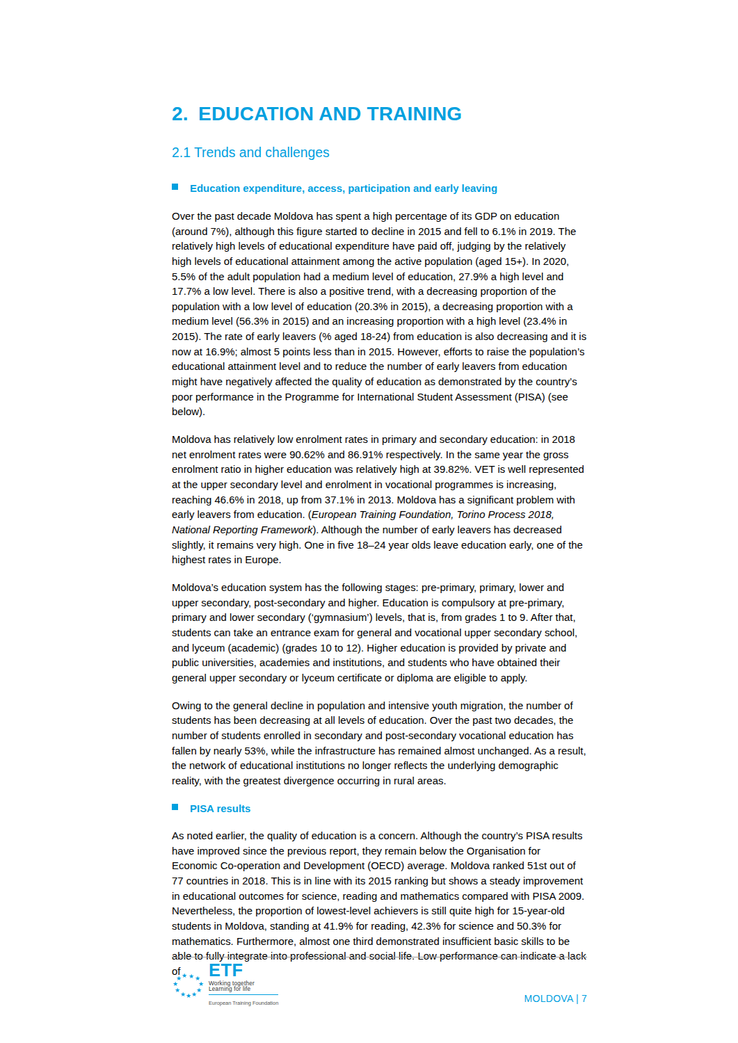2. EDUCATION AND TRAINING
2.1 Trends and challenges
Education expenditure, access, participation and early leaving
Over the past decade Moldova has spent a high percentage of its GDP on education (around 7%), although this figure started to decline in 2015 and fell to 6.1% in 2019. The relatively high levels of educational expenditure have paid off, judging by the relatively high levels of educational attainment among the active population (aged 15+). In 2020, 5.5% of the adult population had a medium level of education, 27.9% a high level and 17.7% a low level. There is also a positive trend, with a decreasing proportion of the population with a low level of education (20.3% in 2015), a decreasing proportion with a medium level (56.3% in 2015) and an increasing proportion with a high level (23.4% in 2015). The rate of early leavers (% aged 18-24) from education is also decreasing and it is now at 16.9%; almost 5 points less than in 2015. However, efforts to raise the population’s educational attainment level and to reduce the number of early leavers from education might have negatively affected the quality of education as demonstrated by the country’s poor performance in the Programme for International Student Assessment (PISA) (see below).
Moldova has relatively low enrolment rates in primary and secondary education: in 2018 net enrolment rates were 90.62% and 86.91% respectively. In the same year the gross enrolment ratio in higher education was relatively high at 39.82%. VET is well represented at the upper secondary level and enrolment in vocational programmes is increasing, reaching 46.6% in 2018, up from 37.1% in 2013. Moldova has a significant problem with early leavers from education. (European Training Foundation, Torino Process 2018, National Reporting Framework). Although the number of early leavers has decreased slightly, it remains very high. One in five 18–24 year olds leave education early, one of the highest rates in Europe.
Moldova’s education system has the following stages: pre-primary, primary, lower and upper secondary, post-secondary and higher. Education is compulsory at pre-primary, primary and lower secondary (‘gymnasium’) levels, that is, from grades 1 to 9. After that, students can take an entrance exam for general and vocational upper secondary school, and lyceum (academic) (grades 10 to 12). Higher education is provided by private and public universities, academies and institutions, and students who have obtained their general upper secondary or lyceum certificate or diploma are eligible to apply.
Owing to the general decline in population and intensive youth migration, the number of students has been decreasing at all levels of education. Over the past two decades, the number of students enrolled in secondary and post-secondary vocational education has fallen by nearly 53%, while the infrastructure has remained almost unchanged. As a result, the network of educational institutions no longer reflects the underlying demographic reality, with the greatest divergence occurring in rural areas.
PISA results
As noted earlier, the quality of education is a concern. Although the country’s PISA results have improved since the previous report, they remain below the Organisation for Economic Co-operation and Development (OECD) average. Moldova ranked 51st out of 77 countries in 2018. This is in line with its 2015 ranking but shows a steady improvement in educational outcomes for science, reading and mathematics compared with PISA 2009. Nevertheless, the proportion of lowest-level achievers is still quite high for 15-year-old students in Moldova, standing at 41.9% for reading, 42.3% for science and 50.3% for mathematics. Furthermore, almost one third demonstrated insufficient basic skills to be able to fully integrate into professional and social life. Low performance can indicate a lack of
★ ★ ★ ★ ★ ★ ★ ★ ★ ★ ★
ETF Working together
Learning for life
European Training Foundation
MOLDOVA | 7